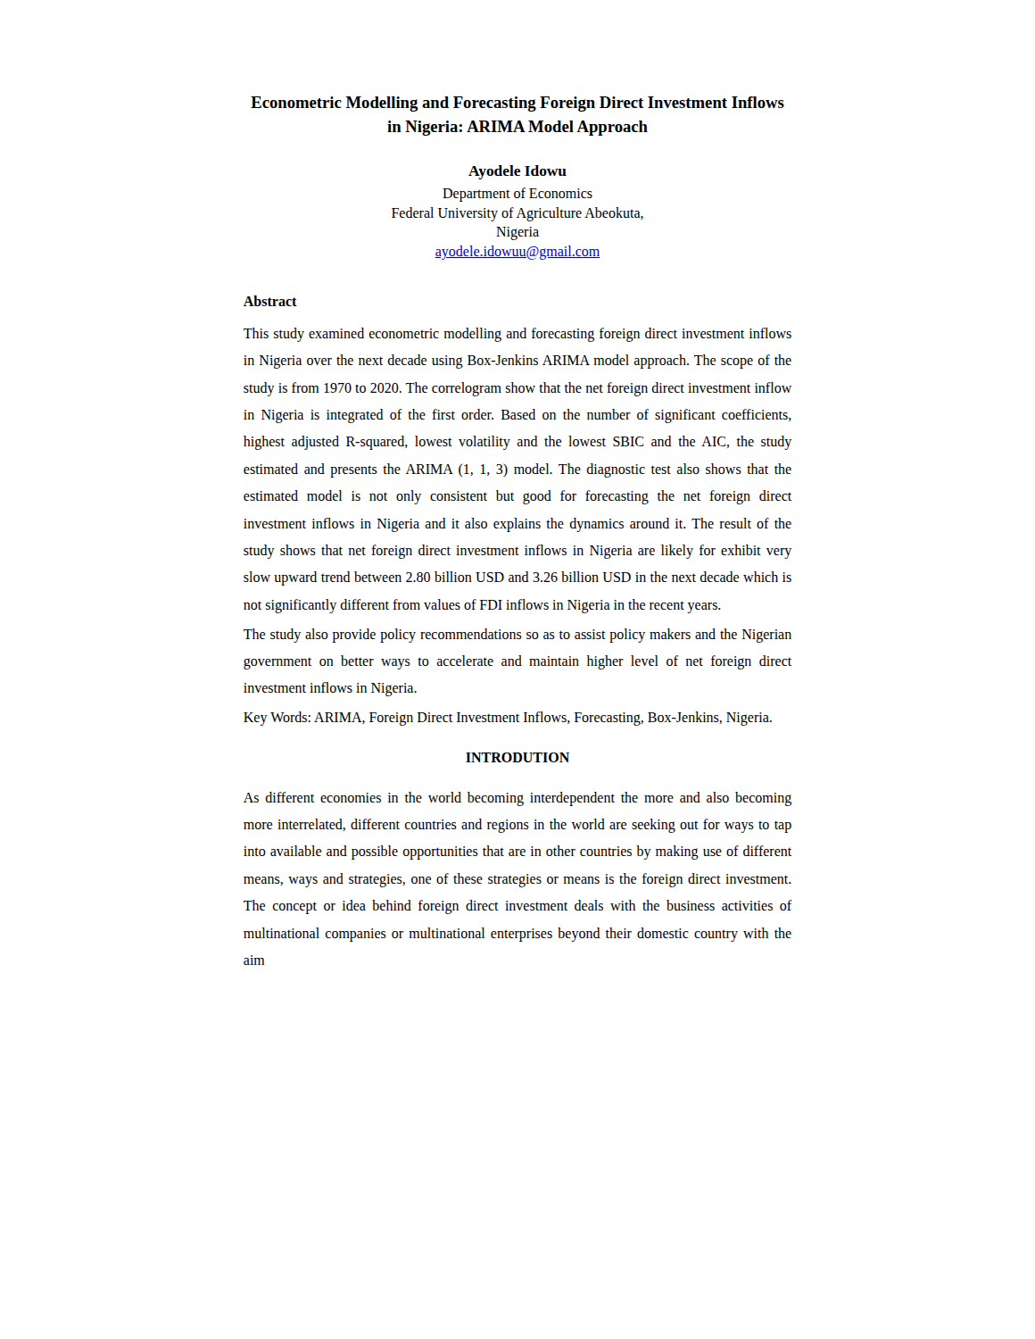Econometric Modelling and Forecasting Foreign Direct Investment Inflows in Nigeria: ARIMA Model Approach
Ayodele Idowu
Department of Economics
Federal University of Agriculture Abeokuta,
Nigeria
ayodele.idowuu@gmail.com
Abstract
This study examined econometric modelling and forecasting foreign direct investment inflows in Nigeria over the next decade using Box-Jenkins ARIMA model approach. The scope of the study is from 1970 to 2020. The correlogram show that the net foreign direct investment inflow in Nigeria is integrated of the first order. Based on the number of significant coefficients, highest adjusted R-squared, lowest volatility and the lowest SBIC and the AIC, the study estimated and presents the ARIMA (1, 1, 3) model. The diagnostic test also shows that the estimated model is not only consistent but good for forecasting the net foreign direct investment inflows in Nigeria and it also explains the dynamics around it. The result of the study shows that net foreign direct investment inflows in Nigeria are likely for exhibit very slow upward trend between 2.80 billion USD and 3.26 billion USD in the next decade which is not significantly different from values of FDI inflows in Nigeria in the recent years.
The study also provide policy recommendations so as to assist policy makers and the Nigerian government on better ways to accelerate and maintain higher level of net foreign direct investment inflows in Nigeria.
Key Words: ARIMA, Foreign Direct Investment Inflows, Forecasting, Box-Jenkins, Nigeria.
INTRODUTION
As different economies in the world becoming interdependent the more and also becoming more interrelated, different countries and regions in the world are seeking out for ways to tap into available and possible opportunities that are in other countries by making use of different means, ways and strategies, one of these strategies or means is the foreign direct investment. The concept or idea behind foreign direct investment deals with the business activities of multinational companies or multinational enterprises beyond their domestic country with the aim